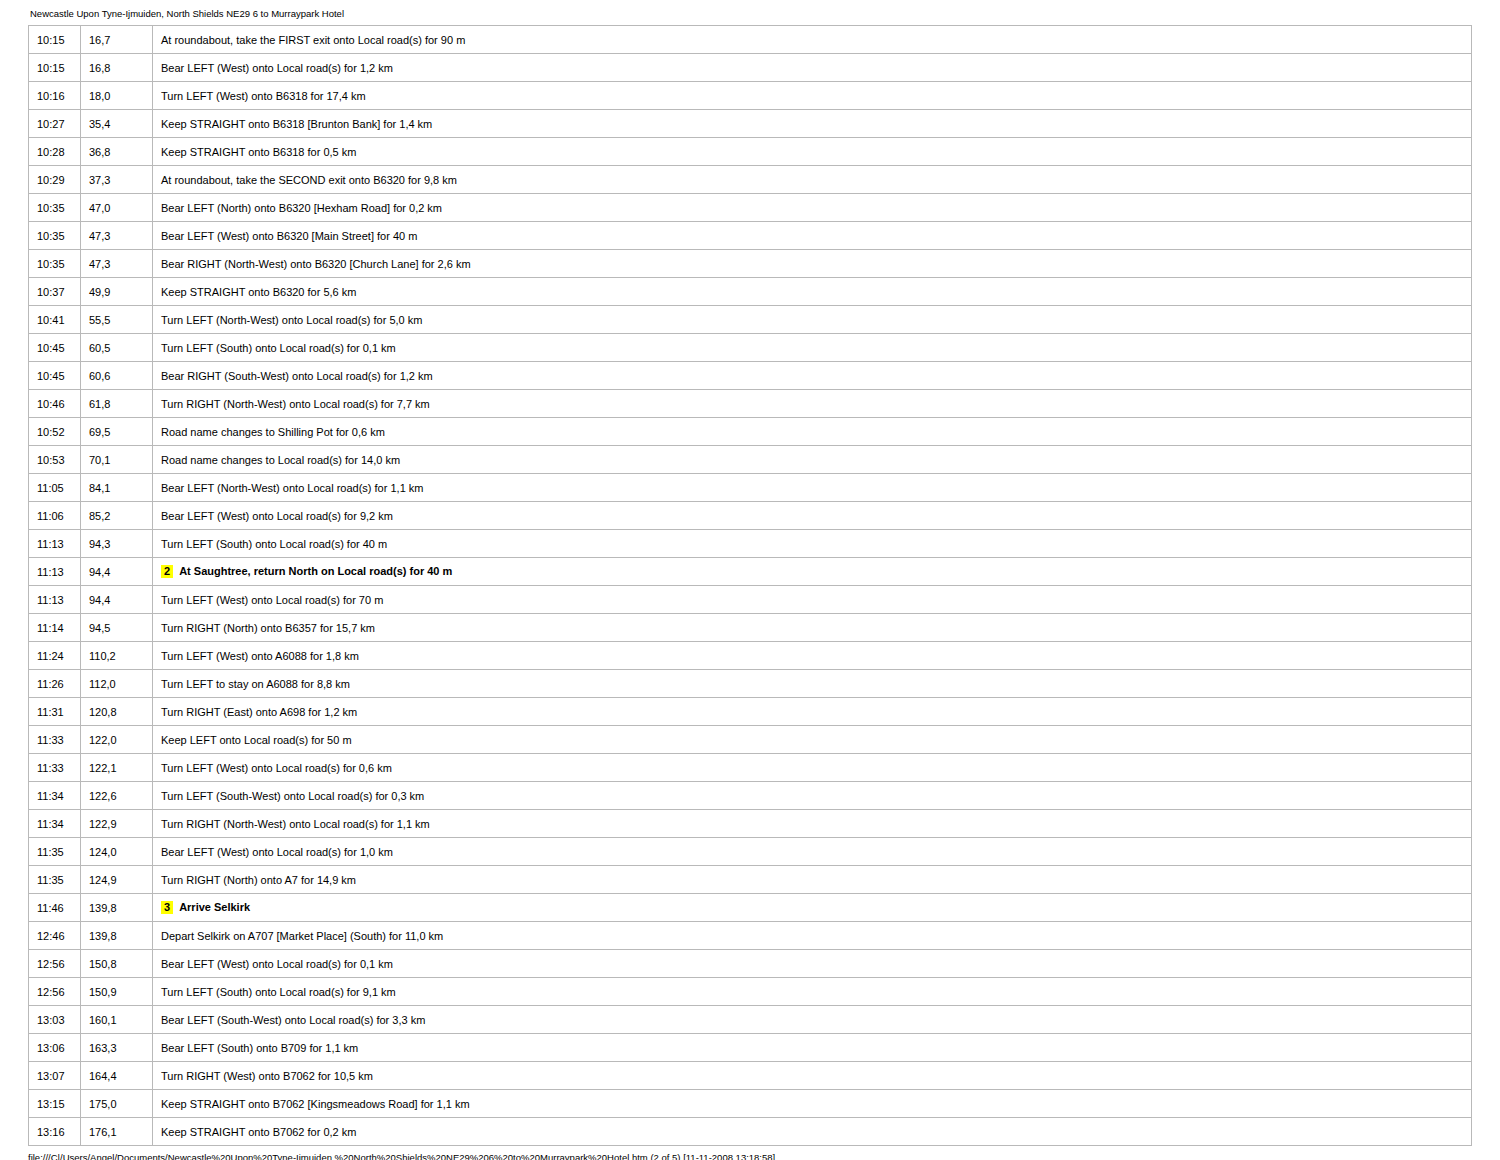Newcastle Upon Tyne-Ijmuiden, North Shields NE29 6 to Murraypark Hotel
| 10:15 | 16,7 | At roundabout, take the FIRST exit onto Local road(s) for 90 m |
| 10:15 | 16,8 | Bear LEFT (West) onto Local road(s) for 1,2 km |
| 10:16 | 18,0 | Turn LEFT (West) onto B6318 for 17,4 km |
| 10:27 | 35,4 | Keep STRAIGHT onto B6318 [Brunton Bank] for 1,4 km |
| 10:28 | 36,8 | Keep STRAIGHT onto B6318 for 0,5 km |
| 10:29 | 37,3 | At roundabout, take the SECOND exit onto B6320 for 9,8 km |
| 10:35 | 47,0 | Bear LEFT (North) onto B6320 [Hexham Road] for 0,2 km |
| 10:35 | 47,3 | Bear LEFT (West) onto B6320 [Main Street] for 40 m |
| 10:35 | 47,3 | Bear RIGHT (North-West) onto B6320 [Church Lane] for 2,6 km |
| 10:37 | 49,9 | Keep STRAIGHT onto B6320 for 5,6 km |
| 10:41 | 55,5 | Turn LEFT (North-West) onto Local road(s) for 5,0 km |
| 10:45 | 60,5 | Turn LEFT (South) onto Local road(s) for 0,1 km |
| 10:45 | 60,6 | Bear RIGHT (South-West) onto Local road(s) for 1,2 km |
| 10:46 | 61,8 | Turn RIGHT (North-West) onto Local road(s) for 7,7 km |
| 10:52 | 69,5 | Road name changes to Shilling Pot for 0,6 km |
| 10:53 | 70,1 | Road name changes to Local road(s) for 14,0 km |
| 11:05 | 84,1 | Bear LEFT (North-West) onto Local road(s) for 1,1 km |
| 11:06 | 85,2 | Bear LEFT (West) onto Local road(s) for 9,2 km |
| 11:13 | 94,3 | Turn LEFT (South) onto Local road(s) for 40 m |
| 11:13 | 94,4 | 2 At Saughtree, return North on Local road(s) for 40 m |
| 11:13 | 94,4 | Turn LEFT (West) onto Local road(s) for 70 m |
| 11:14 | 94,5 | Turn RIGHT (North) onto B6357 for 15,7 km |
| 11:24 | 110,2 | Turn LEFT (West) onto A6088 for 1,8 km |
| 11:26 | 112,0 | Turn LEFT to stay on A6088 for 8,8 km |
| 11:31 | 120,8 | Turn RIGHT (East) onto A698 for 1,2 km |
| 11:33 | 122,0 | Keep LEFT onto Local road(s) for 50 m |
| 11:33 | 122,1 | Turn LEFT (West) onto Local road(s) for 0,6 km |
| 11:34 | 122,6 | Turn LEFT (South-West) onto Local road(s) for 0,3 km |
| 11:34 | 122,9 | Turn RIGHT (North-West) onto Local road(s) for 1,1 km |
| 11:35 | 124,0 | Bear LEFT (West) onto Local road(s) for 1,0 km |
| 11:35 | 124,9 | Turn RIGHT (North) onto A7 for 14,9 km |
| 11:46 | 139,8 | 3 Arrive Selkirk |
| 12:46 | 139,8 | Depart Selkirk on A707 [Market Place] (South) for 11,0 km |
| 12:56 | 150,8 | Bear LEFT (West) onto Local road(s) for 0,1 km |
| 12:56 | 150,9 | Turn LEFT (South) onto Local road(s) for 9,1 km |
| 13:03 | 160,1 | Bear LEFT (South-West) onto Local road(s) for 3,3 km |
| 13:06 | 163,3 | Bear LEFT (South) onto B709 for 1,1 km |
| 13:07 | 164,4 | Turn RIGHT (West) onto B7062 for 10,5 km |
| 13:15 | 175,0 | Keep STRAIGHT onto B7062 [Kingsmeadows Road] for 1,1 km |
| 13:16 | 176,1 | Keep STRAIGHT onto B7062 for 0,2 km |
file:///C|/Users/Angel/Documents/Newcastle%20Upon%20Tyne-Ijmuiden,%20North%20Shields%20NE29%206%20to%20Murraypark%20Hotel.htm (2 of 5) [11-11-2008 13:18:58]